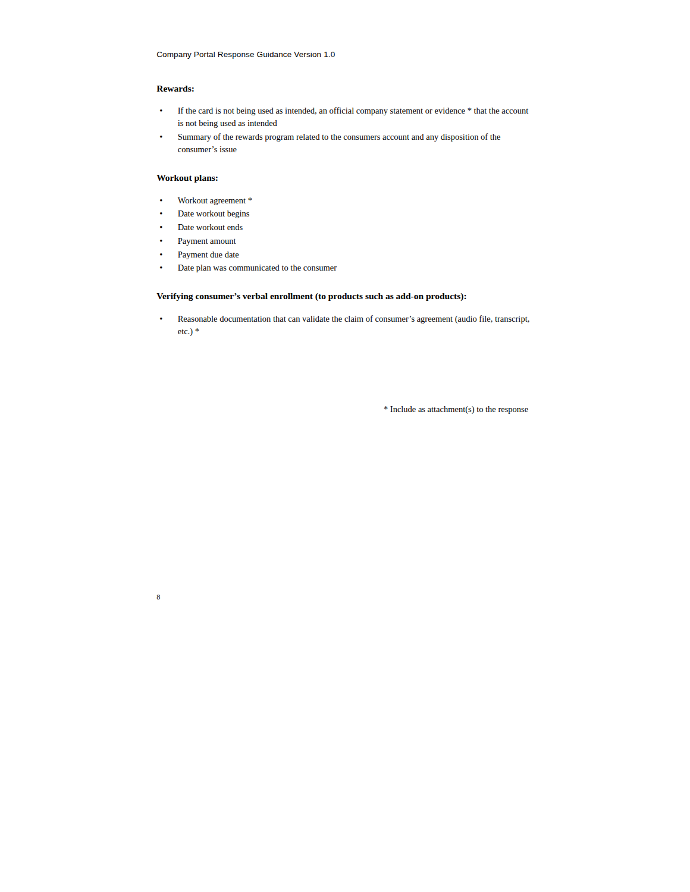Company Portal Response Guidance Version 1.0
Rewards:
If the card is not being used as intended, an official company statement or evidence * that the account is not being used as intended
Summary of the rewards program related to the consumers account and any disposition of the consumer’s issue
Workout plans:
Workout agreement *
Date workout begins
Date workout ends
Payment amount
Payment due date
Date plan was communicated to the consumer
Verifying consumer’s verbal enrollment (to products such as add-on products):
Reasonable documentation that can validate the claim of consumer’s agreement (audio file, transcript, etc.) *
* Include as attachment(s) to the response
8